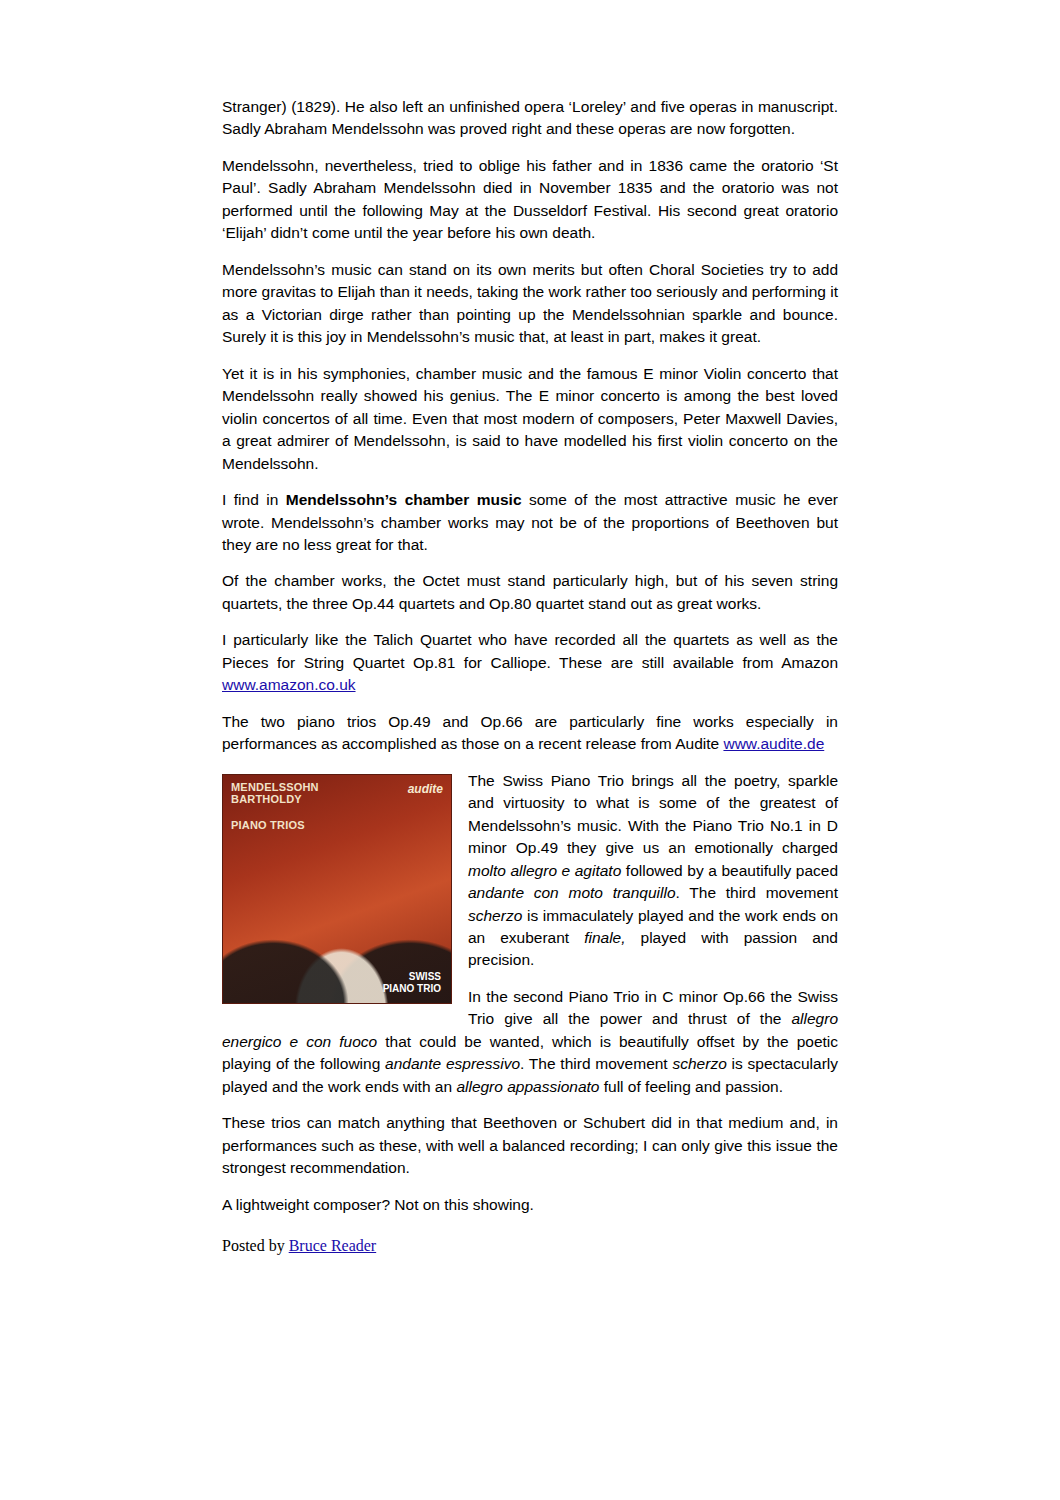Stranger) (1829). He also left an unfinished opera ‘Loreley’ and five operas in manuscript. Sadly Abraham Mendelssohn was proved right and these operas are now forgotten.
Mendelssohn, nevertheless, tried to oblige his father and in 1836 came the oratorio ‘St Paul’. Sadly Abraham Mendelssohn died in November 1835 and the oratorio was not performed until the following May at the Dusseldorf Festival. His second great oratorio ‘Elijah’ didn’t come until the year before his own death.
Mendelssohn’s music can stand on its own merits but often Choral Societies try to add more gravitas to Elijah than it needs, taking the work rather too seriously and performing it as a Victorian dirge rather than pointing up the Mendelssohnian sparkle and bounce. Surely it is this joy in Mendelssohn’s music that, at least in part, makes it great.
Yet it is in his symphonies, chamber music and the famous E minor Violin concerto that Mendelssohn really showed his genius. The E minor concerto is among the best loved violin concertos of all time. Even that most modern of composers, Peter Maxwell Davies, a great admirer of Mendelssohn, is said to have modelled his first violin concerto on the Mendelssohn.
I find in Mendelssohn’s chamber music some of the most attractive music he ever wrote. Mendelssohn’s chamber works may not be of the proportions of Beethoven but they are no less great for that.
Of the chamber works, the Octet must stand particularly high, but of his seven string quartets, the three Op.44 quartets and Op.80 quartet stand out as great works.
I particularly like the Talich Quartet who have recorded all the quartets as well as the Pieces for String Quartet Op.81 for Calliope. These are still available from Amazon www.amazon.co.uk
The two piano trios Op.49 and Op.66 are particularly fine works especially in performances as accomplished as those on a recent release from Audite www.audite.de
MENDELSSOHN
BARTHOLDY
PIANO TRIOS
audite
SWISS
PIANO TRIO
The Swiss Piano Trio brings all the poetry, sparkle and virtuosity to what is some of the greatest of Mendelssohn’s music. With the Piano Trio No.1 in D minor Op.49 they give us an emotionally charged molto allegro e agitato followed by a beautifully paced andante con moto tranquillo. The third movement scherzo is immaculately played and the work ends on an exuberant finale, played with passion and precision.
In the second Piano Trio in C minor Op.66 the Swiss Trio give all the power and thrust of the allegro energico e con fuoco that could be wanted, which is beautifully offset by the poetic playing of the following andante espressivo. The third movement scherzo is spectacularly played and the work ends with an allegro appassionato full of feeling and passion.
These trios can match anything that Beethoven or Schubert did in that medium and, in performances such as these, with well a balanced recording; I can only give this issue the strongest recommendation.
A lightweight composer? Not on this showing.
Posted by Bruce Reader